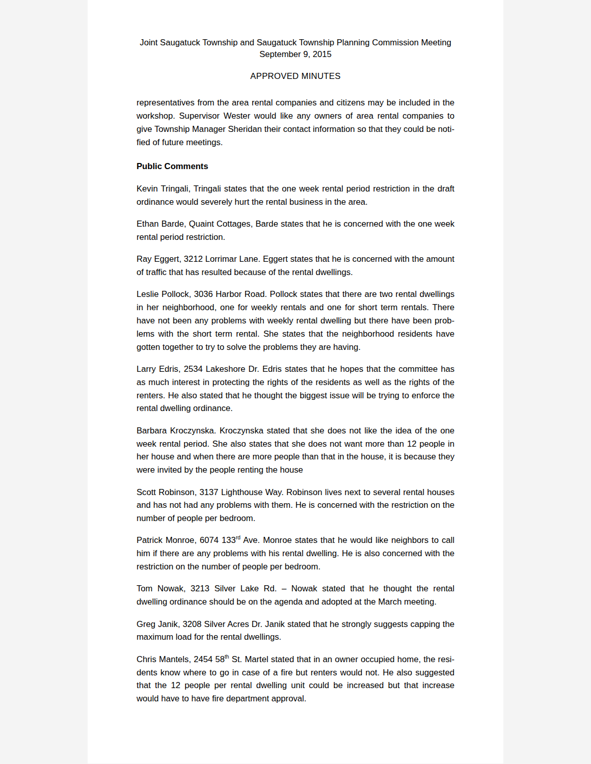Joint Saugatuck Township and Saugatuck Township Planning Commission Meeting September 9, 2015
APPROVED MINUTES
representatives from the area rental companies and citizens may be included in the workshop. Supervisor Wester would like any owners of area rental companies to give Township Manager Sheridan their contact information so that they could be notified of future meetings.
Public Comments
Kevin Tringali, Tringali states that the one week rental period restriction in the draft ordinance would severely hurt the rental business in the area.
Ethan Barde, Quaint Cottages, Barde states that he is concerned with the one week rental period restriction.
Ray Eggert, 3212 Lorrimar Lane. Eggert states that he is concerned with the amount of traffic that has resulted because of the rental dwellings.
Leslie Pollock, 3036 Harbor Road. Pollock states that there are two rental dwellings in her neighborhood, one for weekly rentals and one for short term rentals. There have not been any problems with weekly rental dwelling but there have been problems with the short term rental. She states that the neighborhood residents have gotten together to try to solve the problems they are having.
Larry Edris, 2534 Lakeshore Dr. Edris states that he hopes that the committee has as much interest in protecting the rights of the residents as well as the rights of the renters. He also stated that he thought the biggest issue will be trying to enforce the rental dwelling ordinance.
Barbara Kroczynska. Kroczynska stated that she does not like the idea of the one week rental period. She also states that she does not want more than 12 people in her house and when there are more people than that in the house, it is because they were invited by the people renting the house
Scott Robinson, 3137 Lighthouse Way. Robinson lives next to several rental houses and has not had any problems with them. He is concerned with the restriction on the number of people per bedroom.
Patrick Monroe, 6074 133rd Ave. Monroe states that he would like neighbors to call him if there are any problems with his rental dwelling. He is also concerned with the restriction on the number of people per bedroom.
Tom Nowak, 3213 Silver Lake Rd. – Nowak stated that he thought the rental dwelling ordinance should be on the agenda and adopted at the March meeting.
Greg Janik, 3208 Silver Acres Dr. Janik stated that he strongly suggests capping the maximum load for the rental dwellings.
Chris Mantels, 2454 58th St. Martel stated that in an owner occupied home, the residents know where to go in case of a fire but renters would not. He also suggested that the 12 people per rental dwelling unit could be increased but that increase would have to have fire department approval.